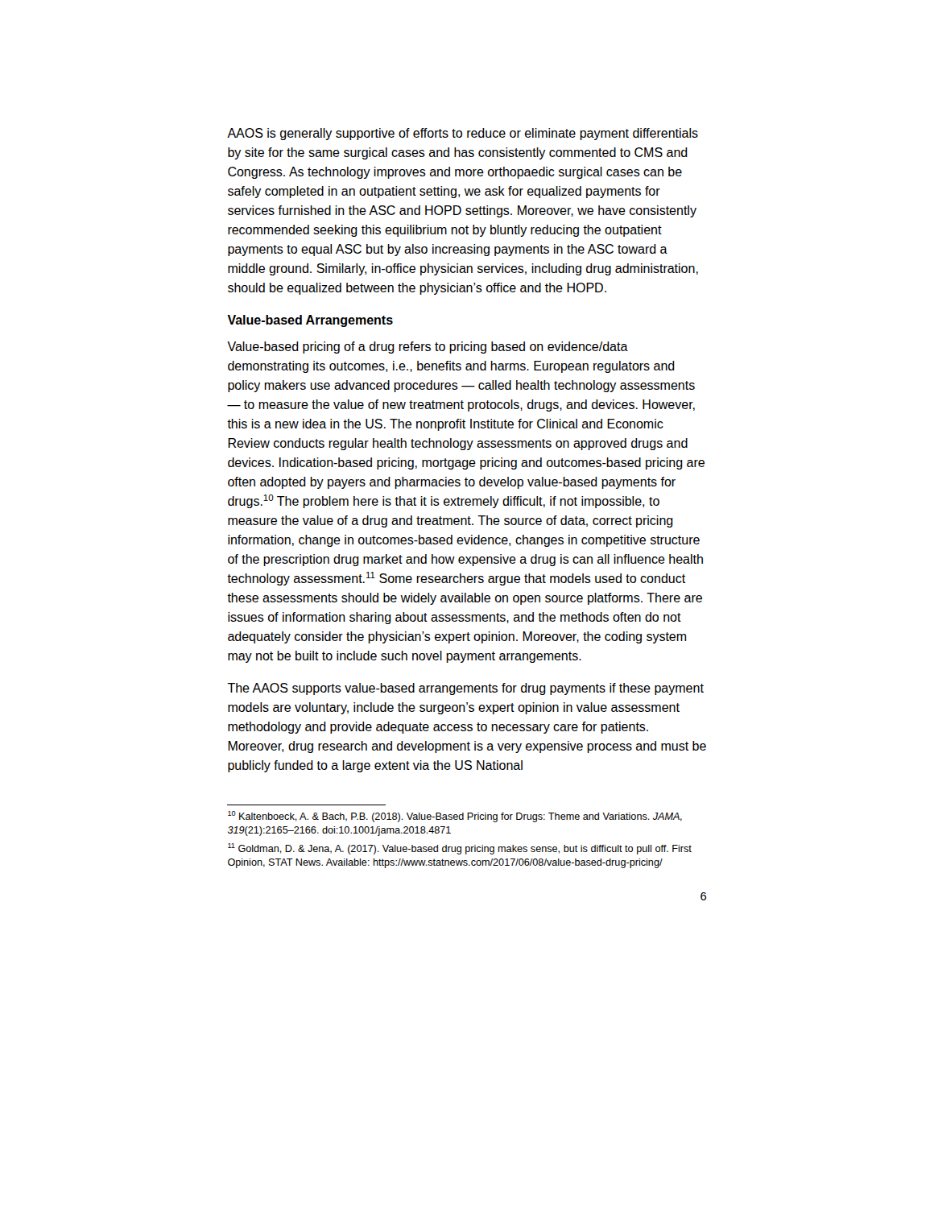AAOS is generally supportive of efforts to reduce or eliminate payment differentials by site for the same surgical cases and has consistently commented to CMS and Congress. As technology improves and more orthopaedic surgical cases can be safely completed in an outpatient setting, we ask for equalized payments for services furnished in the ASC and HOPD settings. Moreover, we have consistently recommended seeking this equilibrium not by bluntly reducing the outpatient payments to equal ASC but by also increasing payments in the ASC toward a middle ground. Similarly, in-office physician services, including drug administration, should be equalized between the physician’s office and the HOPD.
Value-based Arrangements
Value-based pricing of a drug refers to pricing based on evidence/data demonstrating its outcomes, i.e., benefits and harms. European regulators and policy makers use advanced procedures — called health technology assessments — to measure the value of new treatment protocols, drugs, and devices. However, this is a new idea in the US. The nonprofit Institute for Clinical and Economic Review conducts regular health technology assessments on approved drugs and devices. Indication-based pricing, mortgage pricing and outcomes-based pricing are often adopted by payers and pharmacies to develop value-based payments for drugs.10 The problem here is that it is extremely difficult, if not impossible, to measure the value of a drug and treatment. The source of data, correct pricing information, change in outcomes-based evidence, changes in competitive structure of the prescription drug market and how expensive a drug is can all influence health technology assessment.11 Some researchers argue that models used to conduct these assessments should be widely available on open source platforms. There are issues of information sharing about assessments, and the methods often do not adequately consider the physician’s expert opinion. Moreover, the coding system may not be built to include such novel payment arrangements.
The AAOS supports value-based arrangements for drug payments if these payment models are voluntary, include the surgeon’s expert opinion in value assessment methodology and provide adequate access to necessary care for patients. Moreover, drug research and development is a very expensive process and must be publicly funded to a large extent via the US National
10 Kaltenboeck, A. & Bach, P.B. (2018). Value-Based Pricing for Drugs: Theme and Variations. JAMA, 319(21):2165–2166. doi:10.1001/jama.2018.4871
11 Goldman, D. & Jena, A. (2017). Value-based drug pricing makes sense, but is difficult to pull off. First Opinion, STAT News. Available: https://www.statnews.com/2017/06/08/value-based-drug-pricing/
6